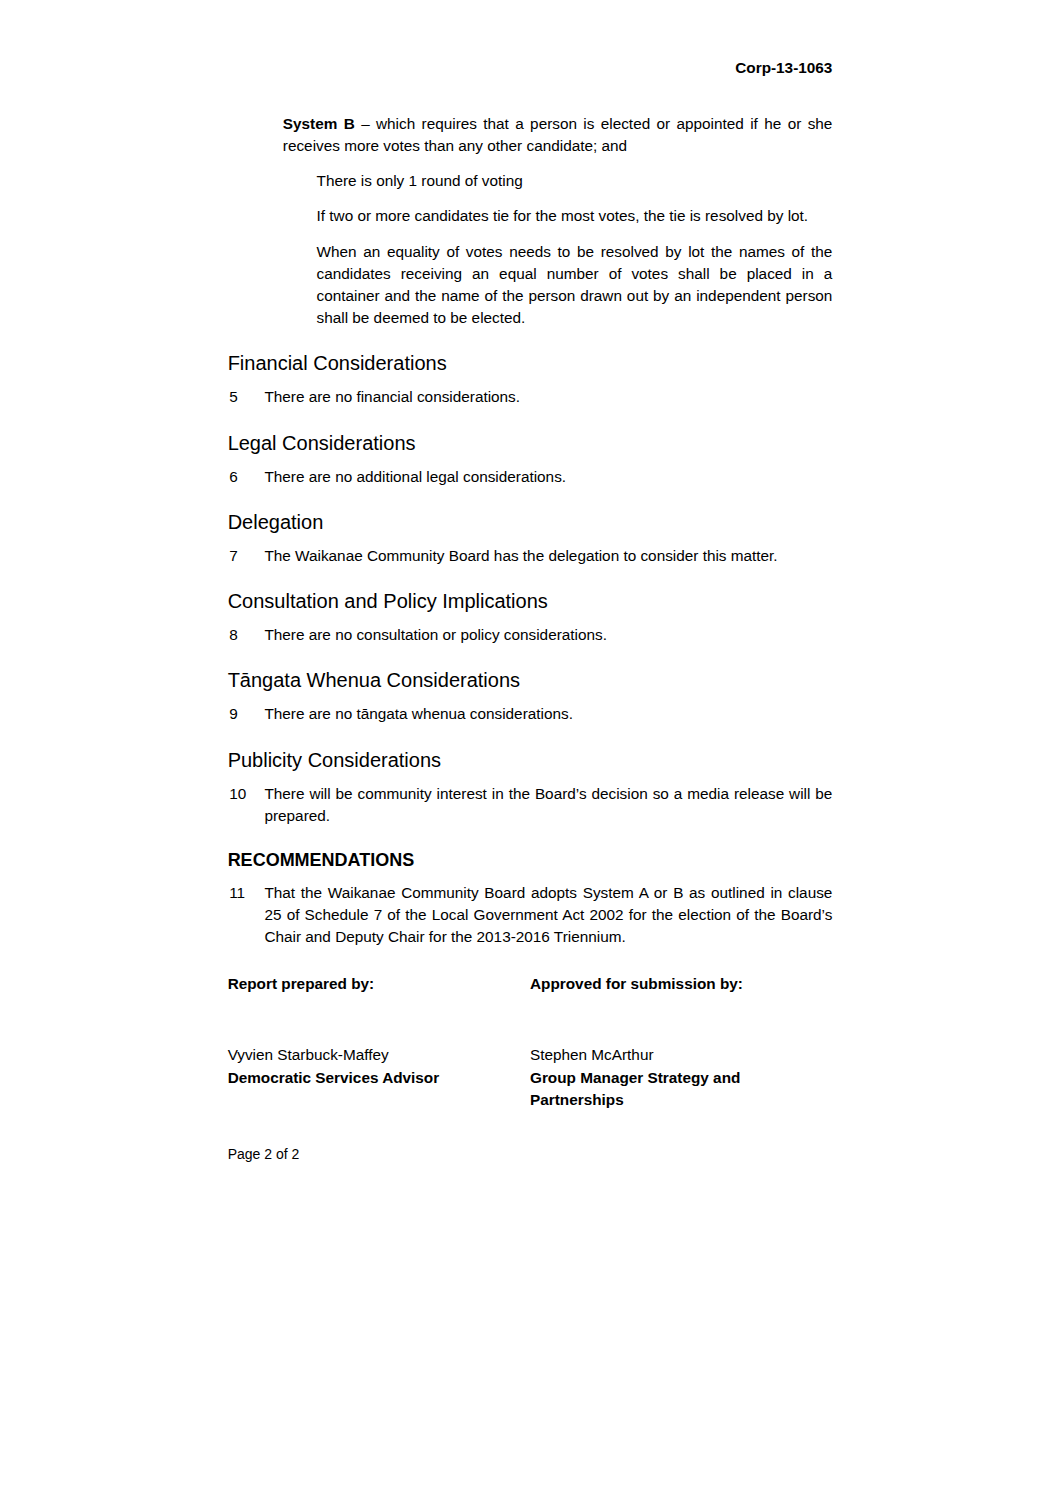Corp-13-1063
System B – which requires that a person is elected or appointed if he or she receives more votes than any other candidate; and
There is only 1 round of voting
If two or more candidates tie for the most votes, the tie is resolved by lot.
When an equality of votes needs to be resolved by lot the names of the candidates receiving an equal number of votes shall be placed in a container and the name of the person drawn out by an independent person shall be deemed to be elected.
Financial Considerations
5
There are no financial considerations.
Legal Considerations
6
There are no additional legal considerations.
Delegation
7
The Waikanae Community Board has the delegation to consider this matter.
Consultation and Policy Implications
8
There are no consultation or policy considerations.
Tāngata Whenua Considerations
9
There are no tāngata whenua considerations.
Publicity Considerations
10
There will be community interest in the Board’s decision so a media release will be prepared.
RECOMMENDATIONS
11
That the Waikanae Community Board adopts System A or B as outlined in clause 25 of Schedule 7 of the Local Government Act 2002 for the election of the Board’s Chair and Deputy Chair for the 2013-2016 Triennium.
| Report prepared by: | Approved for submission by: |
| Vyvien Starbuck-Maffey | Stephen McArthur |
| Democratic Services Advisor | Group Manager Strategy and Partnerships |
Page 2 of 2